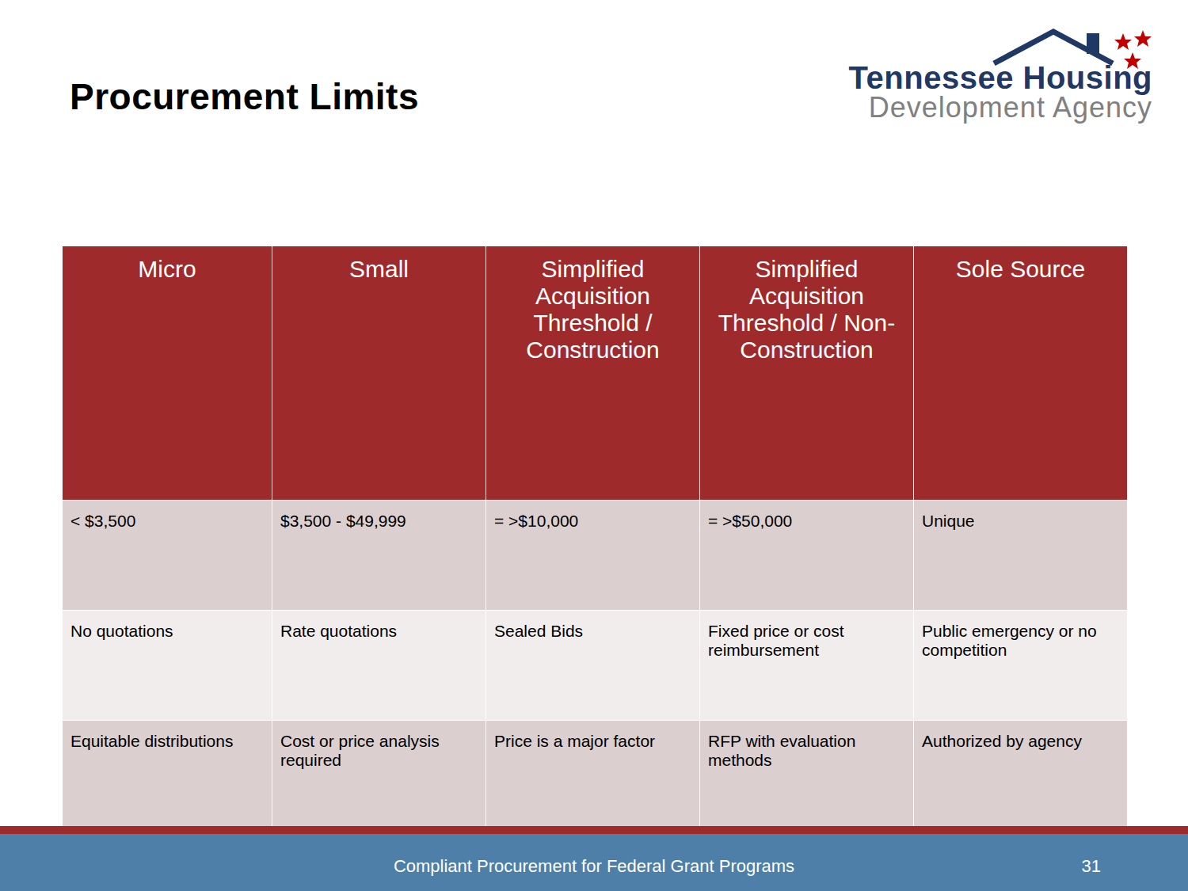Procurement Limits
Tennessee Housing
Development Agency
| Micro | Small | Simplified Acquisition Threshold / Construction | Simplified Acquisition Threshold / Non-Construction | Sole Source |
| --- | --- | --- | --- | --- |
| < $3,500 | $3,500 - $49,999 | = >$10,000 | = >$50,000 | Unique |
| No quotations | Rate quotations | Sealed Bids | Fixed price or cost reimbursement | Public emergency or no competition |
| Equitable distributions | Cost or price analysis required | Price is a major factor | RFP with evaluation methods | Authorized by agency |
Compliant Procurement for Federal Grant Programs
31